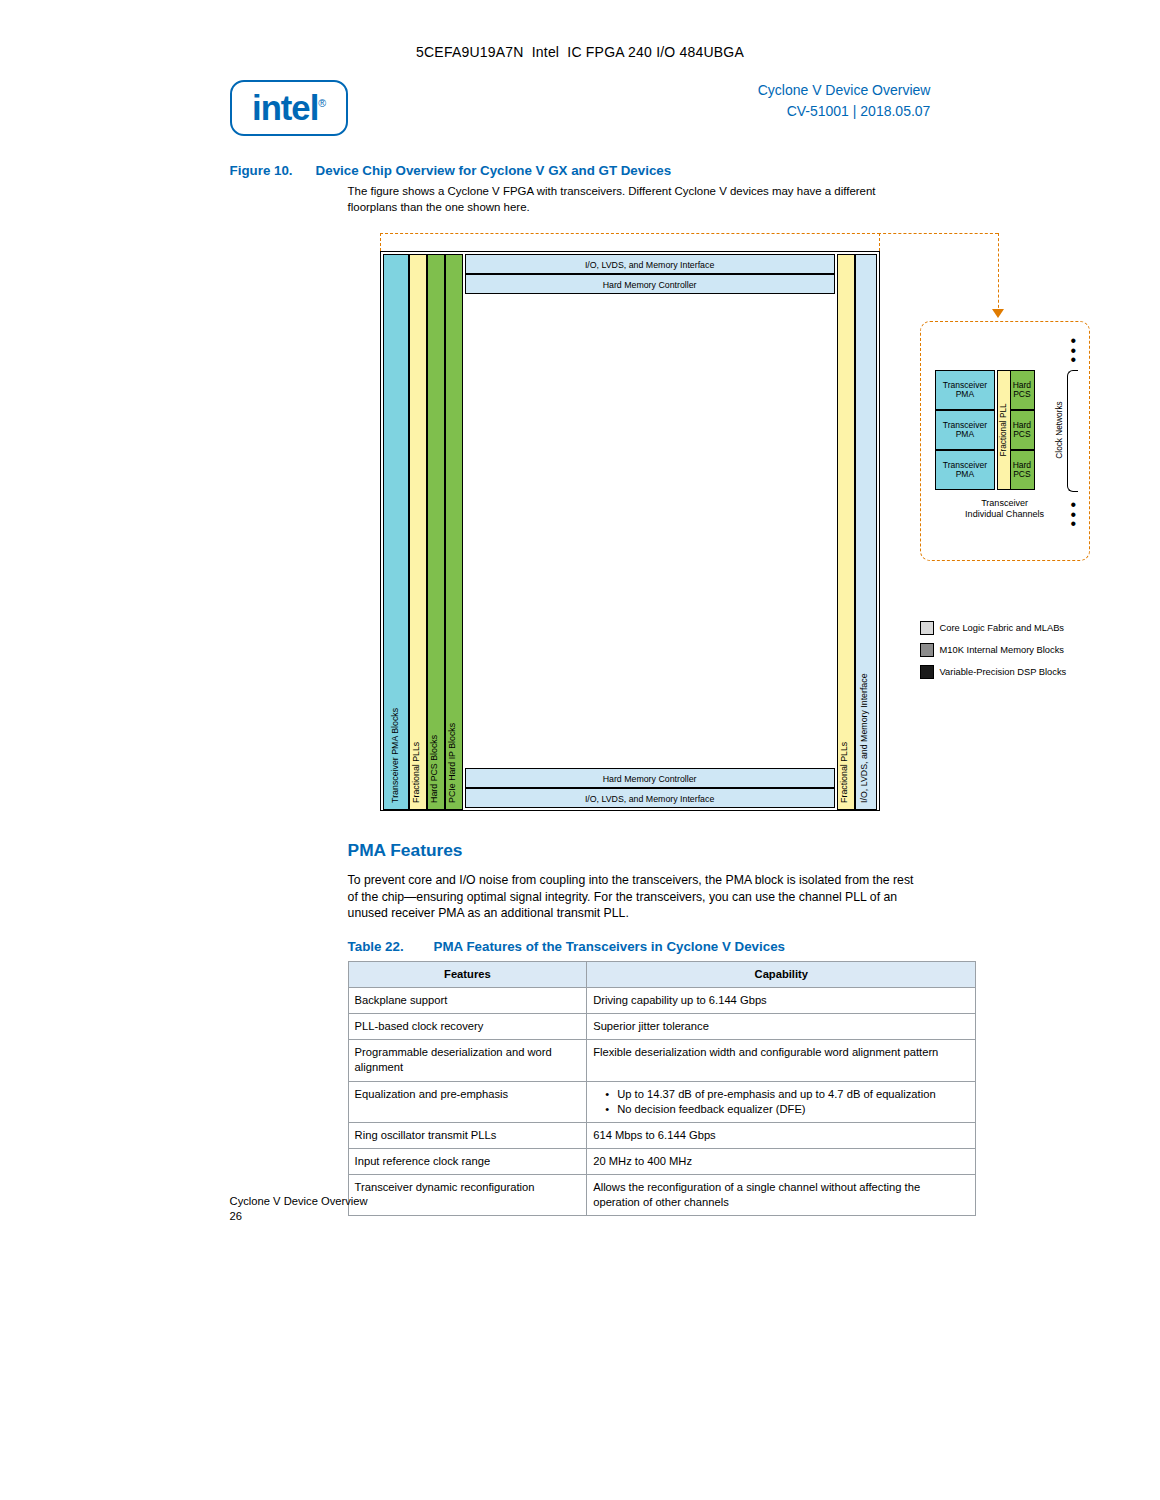5CEFA9U19A7N Intel IC FPGA 240 I/O 484UBGA
intel®
Cyclone V Device Overview
CV-51001 | 2018.05.07
Figure 10. Device Chip Overview for Cyclone V GX and GT Devices
The figure shows a Cyclone V FPGA with transceivers. Different Cyclone V devices may have a different floorplans than the one shown here.
Transceiver PMA Blocks
Fractional PLLs
Hard PCS Blocks
PCIe Hard IP Blocks
Fractional PLLs
I/O, LVDS, and Memory Interface
I/O, LVDS, and Memory Interface
Hard Memory Controller
Hard Memory Controller
I/O, LVDS, and Memory Interface
•
•
•
Transceiver PMA
Hard PCS
Transceiver PMA
Hard PCS
Transceiver PMA
Hard PCS
Fractional PLL
Clock Networks
•
•
•
Transceiver
Individual Channels
Core Logic Fabric and MLABs
M10K Internal Memory Blocks
Variable-Precision DSP Blocks
PMA Features
To prevent core and I/O noise from coupling into the transceivers, the PMA block is isolated from the rest of the chip—ensuring optimal signal integrity. For the transceivers, you can use the channel PLL of an unused receiver PMA as an additional transmit PLL.
Table 22. PMA Features of the Transceivers in Cyclone V Devices
| Features | Capability |
| --- | --- |
| Backplane support | Driving capability up to 6.144 Gbps |
| PLL-based clock recovery | Superior jitter tolerance |
| Programmable deserialization and word alignment | Flexible deserialization width and configurable word alignment pattern |
| Equalization and pre-emphasis | Up to 14.37 dB of pre-emphasis and up to 4.7 dB of equalization No decision feedback equalizer (DFE) |
| Ring oscillator transmit PLLs | 614 Mbps to 6.144 Gbps |
| Input reference clock range | 20 MHz to 400 MHz |
| Transceiver dynamic reconfiguration | Allows the reconfiguration of a single channel without affecting the operation of other channels |
Cyclone V Device Overview
26